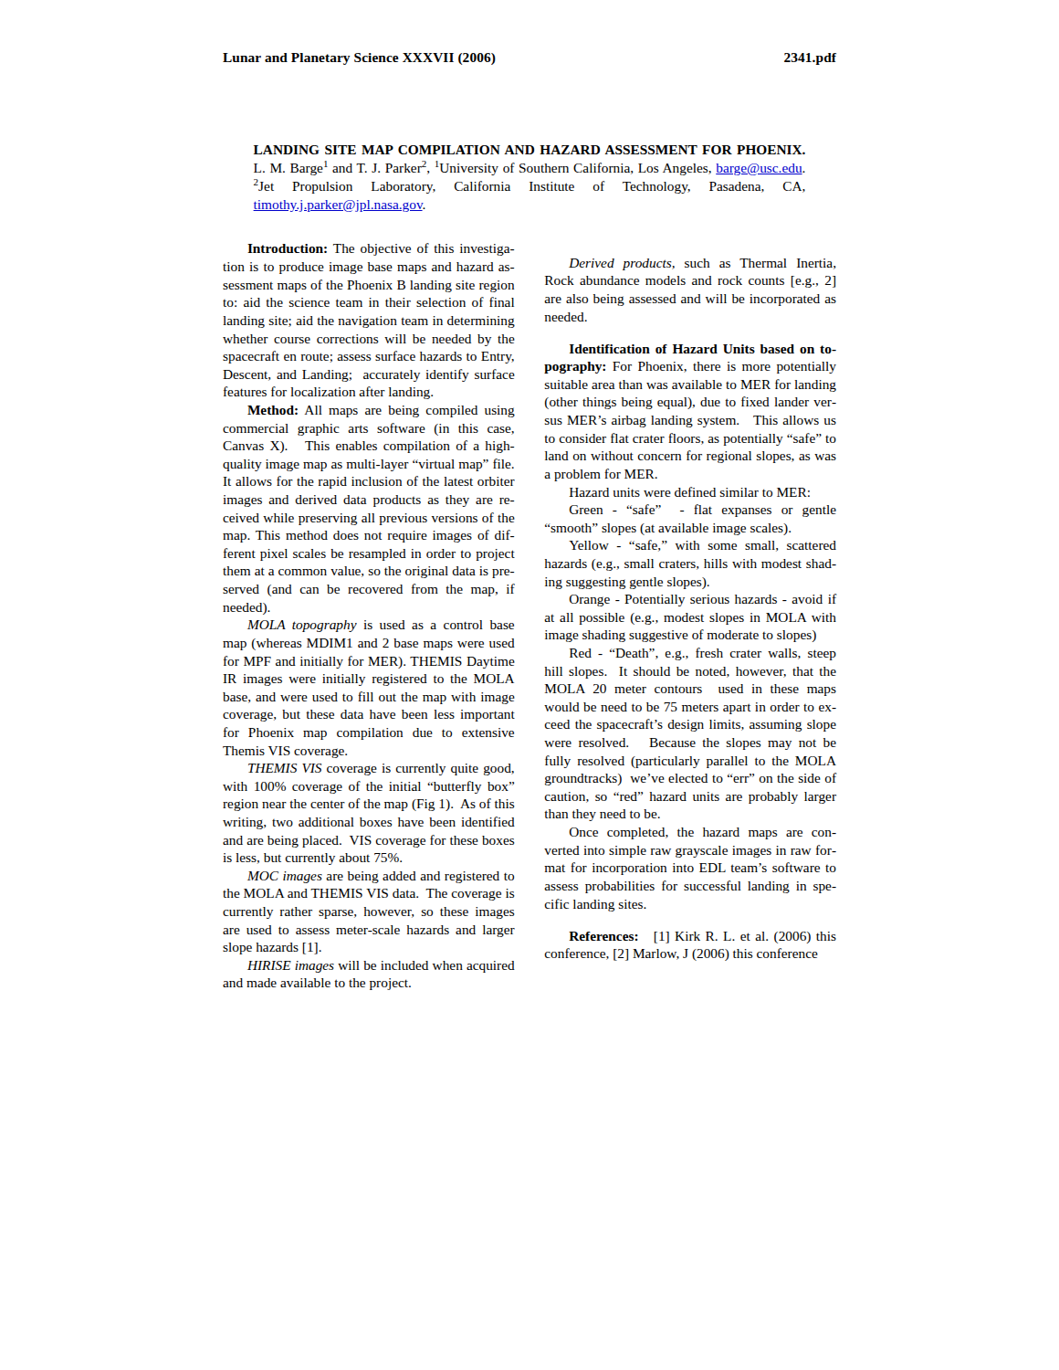Lunar and Planetary Science XXXVII (2006)
2341.pdf
LANDING SITE MAP COMPILATION AND HAZARD ASSESSMENT FOR PHOENIX. L. M. Barge1 and T. J. Parker2, 1University of Southern California, Los Angeles, barge@usc.edu. 2Jet Propulsion Laboratory, California Institute of Technology, Pasadena, CA, timothy.j.parker@jpl.nasa.gov.
Introduction: The objective of this investigation is to produce image base maps and hazard assessment maps of the Phoenix B landing site region to: aid the science team in their selection of final landing site; aid the navigation team in determining whether course corrections will be needed by the spacecraft en route; assess surface hazards to Entry, Descent, and Landing; accurately identify surface features for localization after landing.
Method: All maps are being compiled using commercial graphic arts software (in this case, Canvas X). This enables compilation of a high-quality image map as multi-layer “virtual map” file. It allows for the rapid inclusion of the latest orbiter images and derived data products as they are received while preserving all previous versions of the map. This method does not require images of different pixel scales be resampled in order to project them at a common value, so the original data is preserved (and can be recovered from the map, if needed).
MOLA topography is used as a control base map (whereas MDIM1 and 2 base maps were used for MPF and initially for MER). THEMIS Daytime IR images were initially registered to the MOLA base, and were used to fill out the map with image coverage, but these data have been less important for Phoenix map compilation due to extensive Themis VIS coverage.
THEMIS VIS coverage is currently quite good, with 100% coverage of the initial “butterfly box” region near the center of the map (Fig 1). As of this writing, two additional boxes have been identified and are being placed. VIS coverage for these boxes is less, but currently about 75%.
MOC images are being added and registered to the MOLA and THEMIS VIS data. The coverage is currently rather sparse, however, so these images are used to assess meter-scale hazards and larger slope hazards [1].
HIRISE images will be included when acquired and made available to the project.
Derived products, such as Thermal Inertia, Rock abundance models and rock counts [e.g., 2] are also being assessed and will be incorporated as needed.
Identification of Hazard Units based on topography: For Phoenix, there is more potentially suitable area than was available to MER for landing (other things being equal), due to fixed lander versus MER’s airbag landing system. This allows us to consider flat crater floors, as potentially “safe” to land on without concern for regional slopes, as was a problem for MER.
Hazard units were defined similar to MER:
Green - “safe” - flat expanses or gentle “smooth” slopes (at available image scales).
Yellow - “safe,” with some small, scattered hazards (e.g., small craters, hills with modest shading suggesting gentle slopes).
Orange - Potentially serious hazards - avoid if at all possible (e.g., modest slopes in MOLA with image shading suggestive of moderate to slopes)
Red - “Death”, e.g., fresh crater walls, steep hill slopes. It should be noted, however, that the MOLA 20 meter contours used in these maps would be need to be 75 meters apart in order to exceed the spacecraft’s design limits, assuming slope were resolved. Because the slopes may not be fully resolved (particularly parallel to the MOLA groundtracks) we’ve elected to “err” on the side of caution, so “red” hazard units are probably larger than they need to be.
Once completed, the hazard maps are converted into simple raw grayscale images in raw format for incorporation into EDL team’s software to assess probabilities for successful landing in specific landing sites.
References: [1] Kirk R. L. et al. (2006) this conference, [2] Marlow, J (2006) this conference